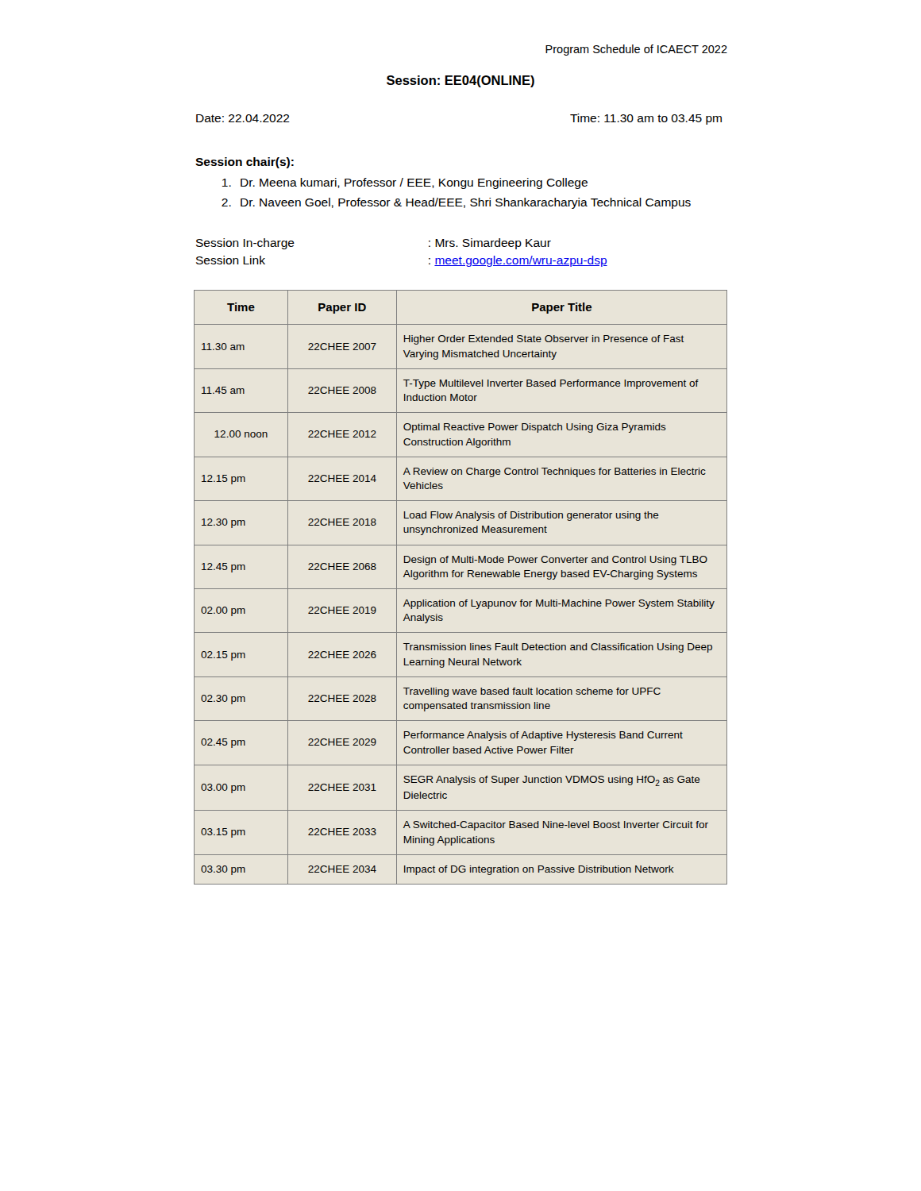Program Schedule of ICAECT 2022
Session: EE04(ONLINE)
Date: 22.04.2022
Time: 11.30 am to 03.45 pm
Session chair(s):
Dr. Meena kumari, Professor / EEE, Kongu Engineering College
Dr. Naveen Goel, Professor & Head/EEE, Shri Shankaracharyia Technical Campus
Session In-charge
: Mrs. Simardeep Kaur
Session Link
: meet.google.com/wru-azpu-dsp
| Time | Paper ID | Paper Title |
| --- | --- | --- |
| 11.30 am | 22CHEE 2007 | Higher Order Extended State Observer in Presence of Fast Varying Mismatched Uncertainty |
| 11.45 am | 22CHEE 2008 | T-Type Multilevel Inverter Based Performance Improvement of Induction Motor |
| 12.00 noon | 22CHEE 2012 | Optimal Reactive Power Dispatch Using Giza Pyramids Construction Algorithm |
| 12.15 pm | 22CHEE 2014 | A Review on Charge Control Techniques for Batteries in Electric Vehicles |
| 12.30 pm | 22CHEE 2018 | Load Flow Analysis of Distribution generator using the unsynchronized Measurement |
| 12.45 pm | 22CHEE 2068 | Design of Multi-Mode Power Converter and Control Using TLBO Algorithm for Renewable Energy based EV-Charging Systems |
| 02.00 pm | 22CHEE 2019 | Application of Lyapunov for Multi-Machine Power System Stability Analysis |
| 02.15 pm | 22CHEE 2026 | Transmission lines Fault Detection and Classification Using Deep Learning Neural Network |
| 02.30 pm | 22CHEE 2028 | Travelling wave based fault location scheme for UPFC compensated transmission line |
| 02.45 pm | 22CHEE 2029 | Performance Analysis of Adaptive Hysteresis Band Current Controller based Active Power Filter |
| 03.00 pm | 22CHEE 2031 | SEGR Analysis of Super Junction VDMOS using HfO 2 as Gate Dielectric |
| 03.15 pm | 22CHEE 2033 | A Switched-Capacitor Based Nine-level Boost Inverter Circuit for Mining Applications |
| 03.30 pm | 22CHEE 2034 | Impact of DG integration on Passive Distribution Network |